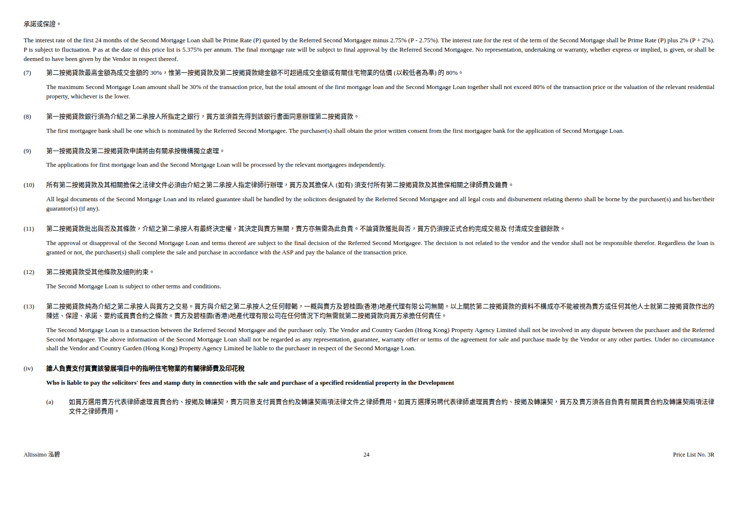承諾或保證。
The interest rate of the first 24 months of the Second Mortgage Loan shall be Prime Rate (P) quoted by the Referred Second Mortgagee minus 2.75% (P - 2.75%). The interest rate for the rest of the term of the Second Mortgage shall be Prime Rate (P) plus 2% (P + 2%). P is subject to fluctuation. P as at the date of this price list is 5.375% per annum. The final mortgage rate will be subject to final approval by the Referred Second Mortgagee. No representation, undertaking or warranty, whether express or implied, is given, or shall be deemed to have been given by the Vendor in respect thereof.
(7)
第二按揭貸款最高金額為成交金額的 30%，惟第一按揭貸款及第二按揭貸款總金額不可超過成交金額或有關住宅物業的估價 (以較低者為準) 的 80%。
The maximum Second Mortgage Loan amount shall be 30% of the transaction price, but the total amount of the first mortgage loan and the Second Mortgage Loan together shall not exceed 80% of the transaction price or the valuation of the relevant residential property, whichever is the lower.
(8)
第一按揭貸款銀行須為介紹之第二承按人所指定之銀行，買方並須首先得到該銀行書面同意辦理第二按揭貸款。
The first mortgagee bank shall be one which is nominated by the Referred Second Mortgagee. The purchaser(s) shall obtain the prior written consent from the first mortgagee bank for the application of Second Mortgage Loan.
(9)
第一按揭貸款及第二按揭貸款申請將由有關承按機構獨立處理。
The applications for first mortgage loan and the Second Mortgage Loan will be processed by the relevant mortgagees independently.
(10)
所有第二按揭貸款及其相關擔保之法律文件必須由介紹之第二承按人指定律師行辦理，買方及其擔保人 (如有) 須支付所有第二按揭貸款及其擔保相關之律師費及雜費。
All legal documents of the Second Mortgage Loan and its related guarantee shall be handled by the solicitors designated by the Referred Second Mortgagee and all legal costs and disbursement relating thereto shall be borne by the purchaser(s) and his/her/their guarantor(s) (if any).
(11)
第二按揭貸款批出與否及其條款，介紹之第二承按人有最終決定權，其決定與賣方無關，賣方亦無需為此負責。不論貸款獲批與否，買方仍須按正式合約完成交易及 付清成交金額餘款。
The approval or disapproval of the Second Mortgage Loan and terms thereof are subject to the final decision of the Referred Second Mortgagee. The decision is not related to the vendor and the vendor shall not be responsible therefor. Regardless the loan is granted or not, the purchaser(s) shall complete the sale and purchase in accordance with the ASP and pay the balance of the transaction price.
(12)
第二按揭貸款受其他條款及細則約束。
The Second Mortgage Loan is subject to other terms and conditions.
(13)
第二按揭貸款純為介紹之第二承按人與買方之交易。買方與介紹之第二承按人之任何轇輵，一概與賣方及碧桂園(香港)地產代理有限公司無關。以上關於第二按揭貸款的資料不構成亦不能被視為賣方或任何其他人士就第二按揭貸款作出的陳述、保證、承諾、要約或買賣合約之條款。賣方及碧桂園(香港)地產代理有限公司在任何情況下均無需就第二按揭貸款向買方承擔任何責任。
The Second Mortgage Loan is a transaction between the Referred Second Mortgagee and the purchaser only. The Vendor and Country Garden (Hong Kong) Property Agency Limited shall not be involved in any dispute between the purchaser and the Referred Second Mortgagee. The above information of the Second Mortgage Loan shall not be regarded as any representation, guarantee, warranty offer or terms of the agreement for sale and purchase made by the Vendor or any other parties. Under no circumstance shall the Vendor and Country Garden (Hong Kong) Property Agency Limited be liable to the purchaser in respect of the Second Mortgage Loan.
(iv)
誰人負責支付買賣該發展項目中的指明住宅物業的有關律師費及印花稅
Who is liable to pay the solicitors' fees and stamp duty in connection with the sale and purchase of a specified residential property in the Development
(a)
如買方選用賣方代表律師處理買賣合約、按揭及轉讓契，賣方同意支付買賣合約及轉讓契兩項法律文件之律師費用。如買方選擇另聘代表律師處理買賣合約、按揭及轉讓契，買方及賣方須各自負責有關買賣合約及轉讓契兩項法律文件之律師費用。
Altissimo 泓碧
24
Price List No. 3R